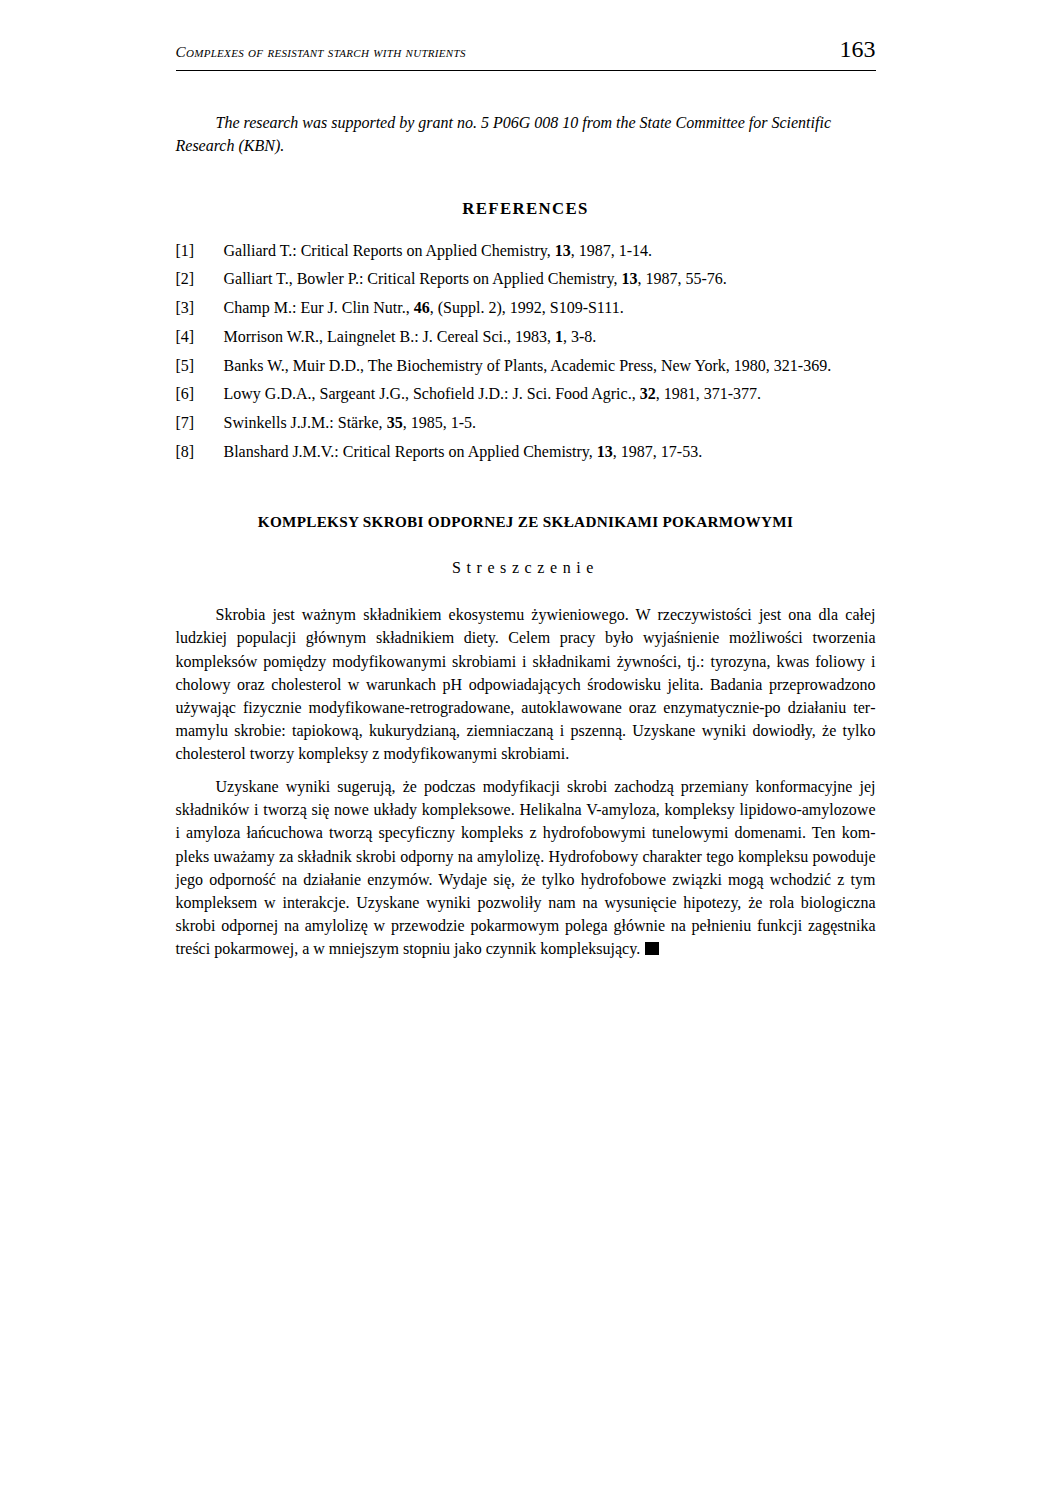Complexes of resistant starch with nutrients 163
The research was supported by grant no. 5 P06G 008 10 from the State Committee for Scientific Research (KBN).
REFERENCES
[1] Galliard T.: Critical Reports on Applied Chemistry, 13, 1987, 1-14.
[2] Galliart T., Bowler P.: Critical Reports on Applied Chemistry, 13, 1987, 55-76.
[3] Champ M.: Eur J. Clin Nutr., 46, (Suppl. 2), 1992, S109-S111.
[4] Morrison W.R., Laingnelet B.: J. Cereal Sci., 1983, 1, 3-8.
[5] Banks W., Muir D.D., The Biochemistry of Plants, Academic Press, New York, 1980, 321-369.
[6] Lowy G.D.A., Sargeant J.G., Schofield J.D.: J. Sci. Food Agric., 32, 1981, 371-377.
[7] Swinkells J.J.M.: Stärke, 35, 1985, 1-5.
[8] Blanshard J.M.V.: Critical Reports on Applied Chemistry, 13, 1987, 17-53.
KOMPLEKSY SKROBI ODPORNEJ ZE SKŁADNIKAMI POKARMOWYMI
Streszczenie
Skrobia jest ważnym składnikiem ekosystemu żywieniowego. W rzeczywistości jest ona dla całej ludzkiej populacji głównym składnikiem diety. Celem pracy było wyjaśnienie możliwości tworzenia kompleksów pomiędzy modyfikowanymi skrobiami i składnikami żywności, tj.: tyrozyna, kwas foliowy i cholowy oraz cholesterol w warunkach pH odpowiadających środowisku jelita. Badania przeprowadzono używając fizycznie modyfikowane-retrogradowane, autoklawowane oraz enzymatycznie-po działaniu termamylu skrobie: tapiokową, kukurydzianą, ziemniaczaną i pszenną. Uzyskane wyniki dowiodły, że tylko cholesterol tworzy kompleksy z modyfikowanymi skrobiami.
Uzyskane wyniki sugerują, że podczas modyfikacji skrobi zachodzą przemiany konformacyjne jej składników i tworzą się nowe układy kompleksowe. Helikalna V-amyloza, kompleksy lipidowo-amylozowe i amyloza łańcuchowa tworzą specyficzny kompleks z hydrofobowymi tunelowymi domenami. Ten kompleks uważamy za składnik skrobi odporny na amylolizę. Hydrofobowy charakter tego kompleksu powoduje jego odporność na działanie enzymów. Wydaje się, że tylko hydrofobowe związki mogą wchodzić z tym kompleksem w interakcje. Uzyskane wyniki pozwoliły nam na wysunięcie hipotezy, że rola biologiczna skrobi odpornej na amylolizę w przewodzie pokarmowym polega głównie na pełnieniu funkcji zagęstnika treści pokarmowej, a w mniejszym stopniu jako czynnik kompleksujący.